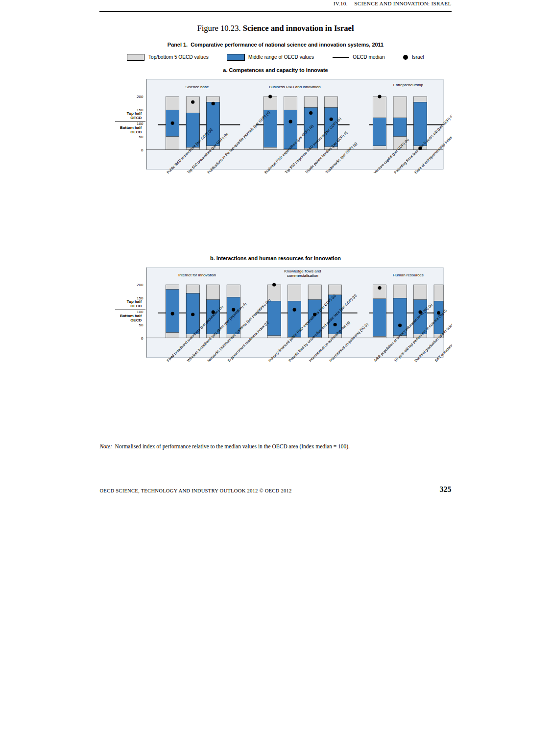IV.10. SCIENCE AND INNOVATION: ISRAEL
Figure 10.23. Science and innovation in Israel
Panel 1. Comparative performance of national science and innovation systems, 2011
Top/bottom 5 OECD values Middle range of OECD values OECD median Israel
a. Competences and capacity to innovate
Science base Business R&D and innovation Entrepreneurship 200 150 100 50 0 Top half OECD Bottom half OECD Public R&D expenditure (per GDP) (a) Top 500 universities (per GDP) (b) Publications in the top-quartile journals (per GDP) (c) Business R&D expenditure (per GDP) (d) Top 500 corporate R&D investors (per GDP) (e) Triadic patent families (per GDP) (f) Trademarks (per GDP) (g) Venture capital (per GDP) (h) Patenting firms less than 5 years old (per GDP) (i) Ease of entrepreneurship index (j)
b. Interactions and human resources for innovation
Internet for innovation Knowledge flows and commercialisation Human resources 200 150 100 50 0 Top half OECD Bottom half OECD Fixed broadband suscribers (per population) (k) Wireless broadband suscribers (per population) (l) Networks (autonomous systems) (per population) (m) E-government readiness index (n) Industry-financed public R&D expenditures (per GDP) (o) Patents filed by universities and public labs (per GDP) (p) International co-authorship (%) (q) International co-patenting (%) (r) Adult population at tertiary education level (%) (s) 15-year-old top performers in science (%) (t) Doctoral graduation rate in science and engineering (u) S&T occupations in total employment (%) (v)
Note: Normalised index of performance relative to the median values in the OECD area (Index median = 100).
OECD SCIENCE, TECHNOLOGY AND INDUSTRY OUTLOOK 2012 © OECD 2012
325